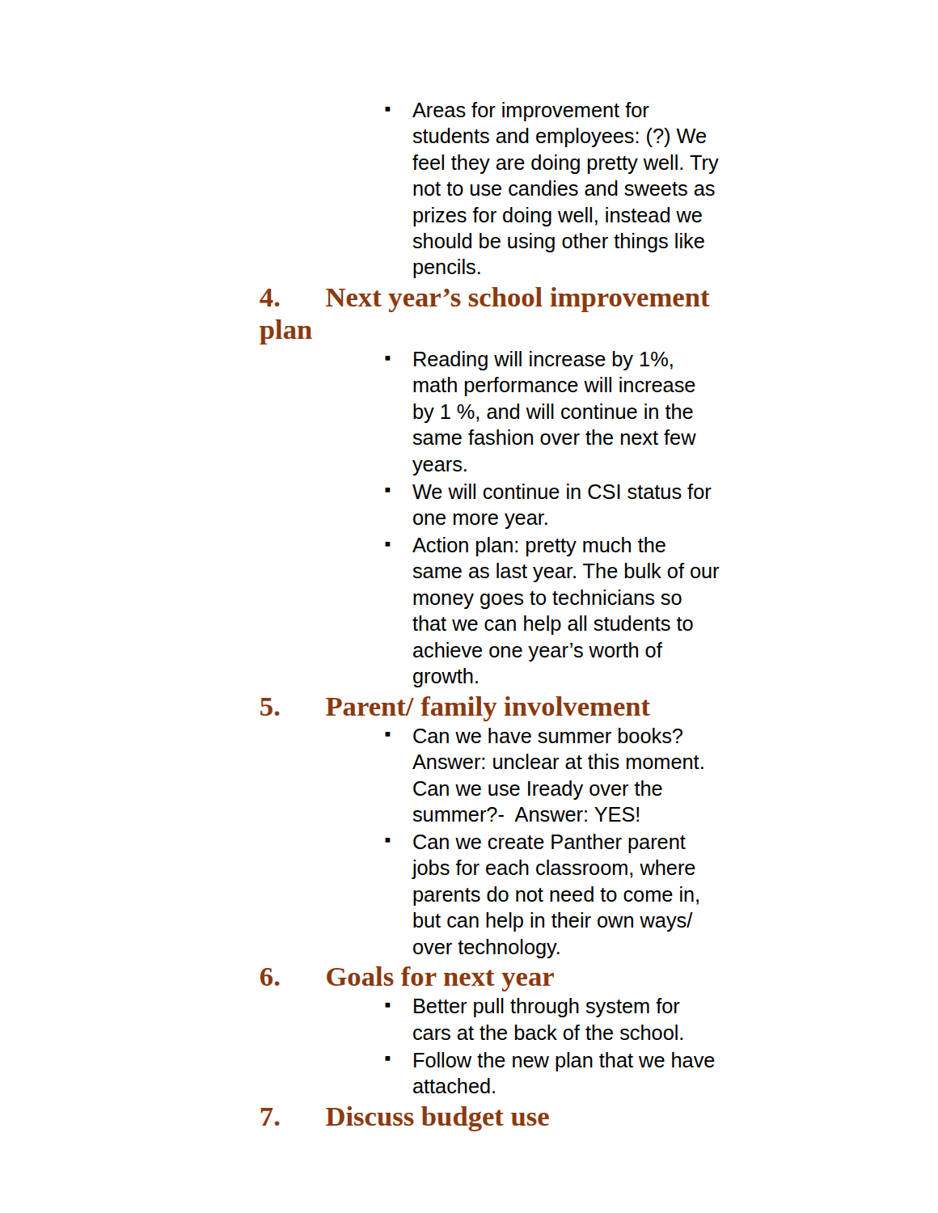Areas for improvement for students and employees: (?) We feel they are doing pretty well. Try not to use candies and sweets as prizes for doing well, instead we should be using other things like pencils.
Next year’s school improvement plan
Reading will increase by 1%, math performance will increase by 1 %, and will continue in the same fashion over the next few years.
We will continue in CSI status for one more year.
Action plan: pretty much the same as last year. The bulk of our money goes to technicians so that we can help all students to achieve one year’s worth of growth.
Parent/ family involvement
Can we have summer books? Answer: unclear at this moment. Can we use Iready over the summer?- Answer: YES!
Can we create Panther parent jobs for each classroom, where parents do not need to come in, but can help in their own ways/ over technology.
Goals for next year
Better pull through system for cars at the back of the school.
Follow the new plan that we have attached.
Discuss budget use